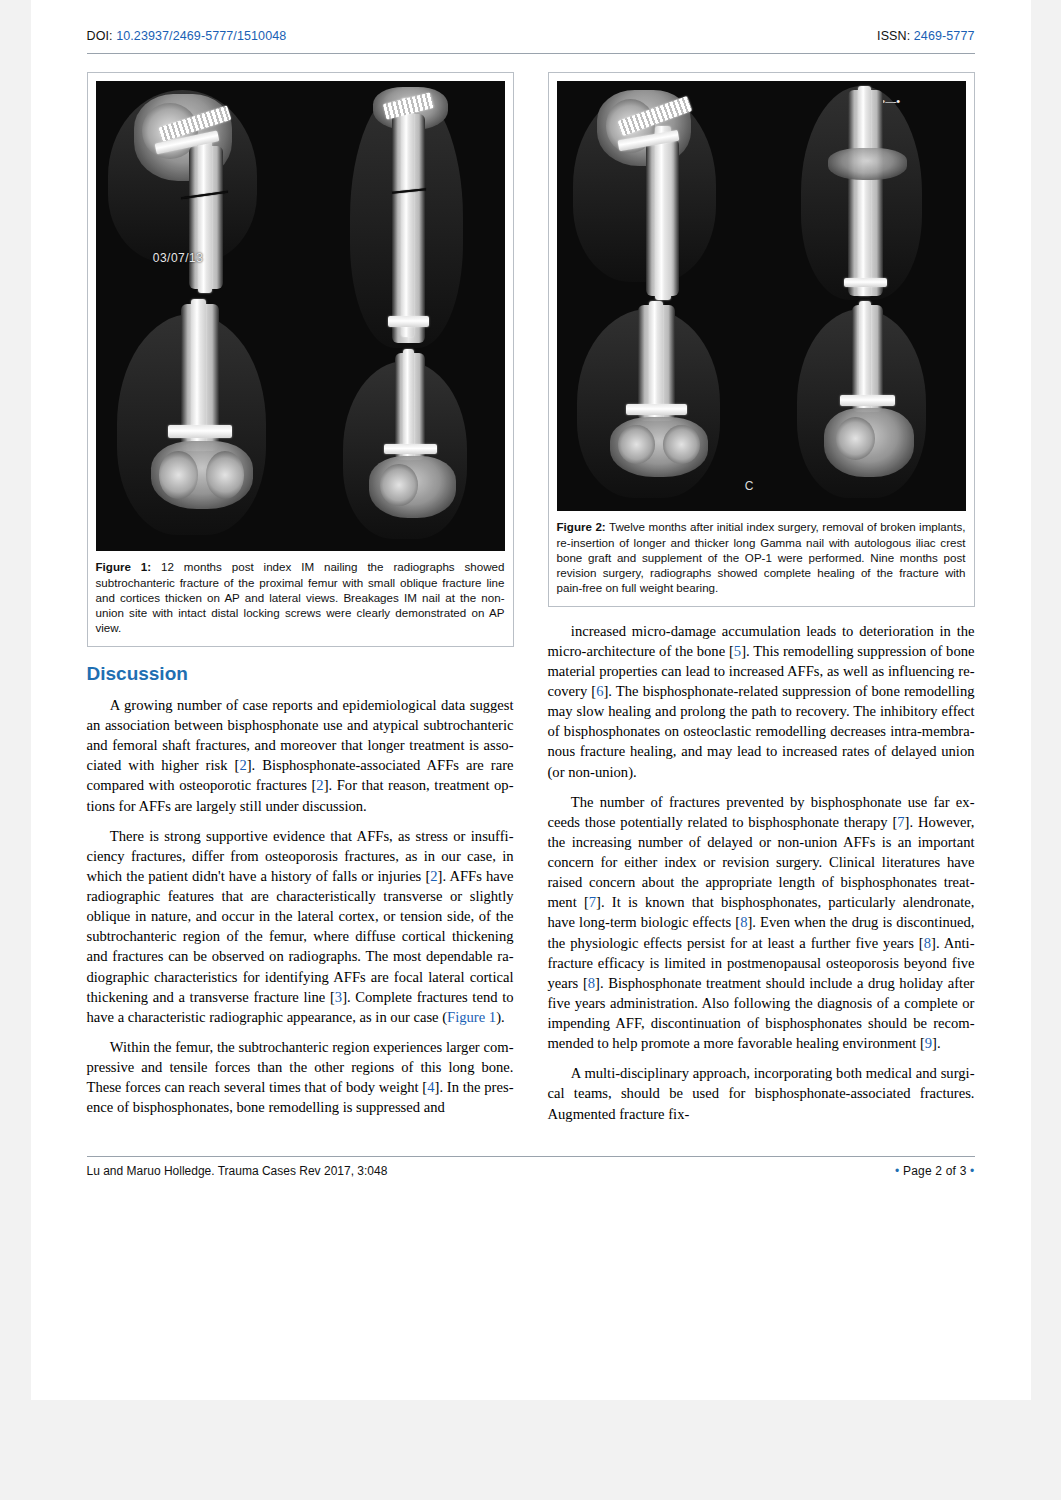DOI: 10.23937/2469-5777/1510048
ISSN: 2469-5777
03/07/13
Figure 1: 12 months post index IM nailing the radiographs showed subtrochanteric fracture of the proximal femur with small oblique fracture line and cortices thicken on AP and lateral views. Breakages IM nail at the non-union site with intact distal locking screws were clearly demonstrated on AP view.
Discussion
A growing number of case reports and epidemiological data suggest an association between bisphosphonate use and atypical subtrochanteric and femoral shaft fractures, and moreover that longer treatment is associated with higher risk [2]. Bisphosphonate-associated AFFs are rare compared with osteoporotic fractures [2]. For that reason, treatment options for AFFs are largely still under discussion.
There is strong supportive evidence that AFFs, as stress or insufficiency fractures, differ from osteoporosis fractures, as in our case, in which the patient didn't have a history of falls or injuries [2]. AFFs have radiographic features that are characteristically transverse or slightly oblique in nature, and occur in the lateral cortex, or tension side, of the subtrochanteric region of the femur, where diffuse cortical thickening and fractures can be observed on radiographs. The most dependable radiographic characteristics for identifying AFFs are focal lateral cortical thickening and a transverse fracture line [3]. Complete fractures tend to have a characteristic radiographic appearance, as in our case (Figure 1).
Within the femur, the subtrochanteric region experiences larger compressive and tensile forces than the other regions of this long bone. These forces can reach several times that of body weight [4]. In the presence of bisphosphonates, bone remodelling is suppressed and
•—•
C
Figure 2: Twelve months after initial index surgery, removal of broken implants, re-insertion of longer and thicker long Gamma nail with autologous iliac crest bone graft and supplement of the OP-1 were performed. Nine months post revision surgery, radiographs showed complete healing of the fracture with pain-free on full weight bearing.
increased micro-damage accumulation leads to deterioration in the micro-architecture of the bone [5]. This remodelling suppression of bone material properties can lead to increased AFFs, as well as influencing recovery [6]. The bisphosphonate-related suppression of bone remodelling may slow healing and prolong the path to recovery. The inhibitory effect of bisphosphonates on osteoclastic remodelling decreases intra-membranous fracture healing, and may lead to increased rates of delayed union (or non-union).
The number of fractures prevented by bisphosphonate use far exceeds those potentially related to bisphosphonate therapy [7]. However, the increasing number of delayed or non-union AFFs is an important concern for either index or revision surgery. Clinical literatures have raised concern about the appropriate length of bisphosphonates treatment [7]. It is known that bisphosphonates, particularly alendronate, have long-term biologic effects [8]. Even when the drug is discontinued, the physiologic effects persist for at least a further five years [8]. Anti-fracture efficacy is limited in postmenopausal osteoporosis beyond five years [8]. Bisphosphonate treatment should include a drug holiday after five years administration. Also following the diagnosis of a complete or impending AFF, discontinuation of bisphosphonates should be recommended to help promote a more favorable healing environment [9].
A multi-disciplinary approach, incorporating both medical and surgical teams, should be used for bisphosphonate-associated fractures. Augmented fracture fix-
Lu and Maruo Holledge. Trauma Cases Rev 2017, 3:048
• Page 2 of 3 •